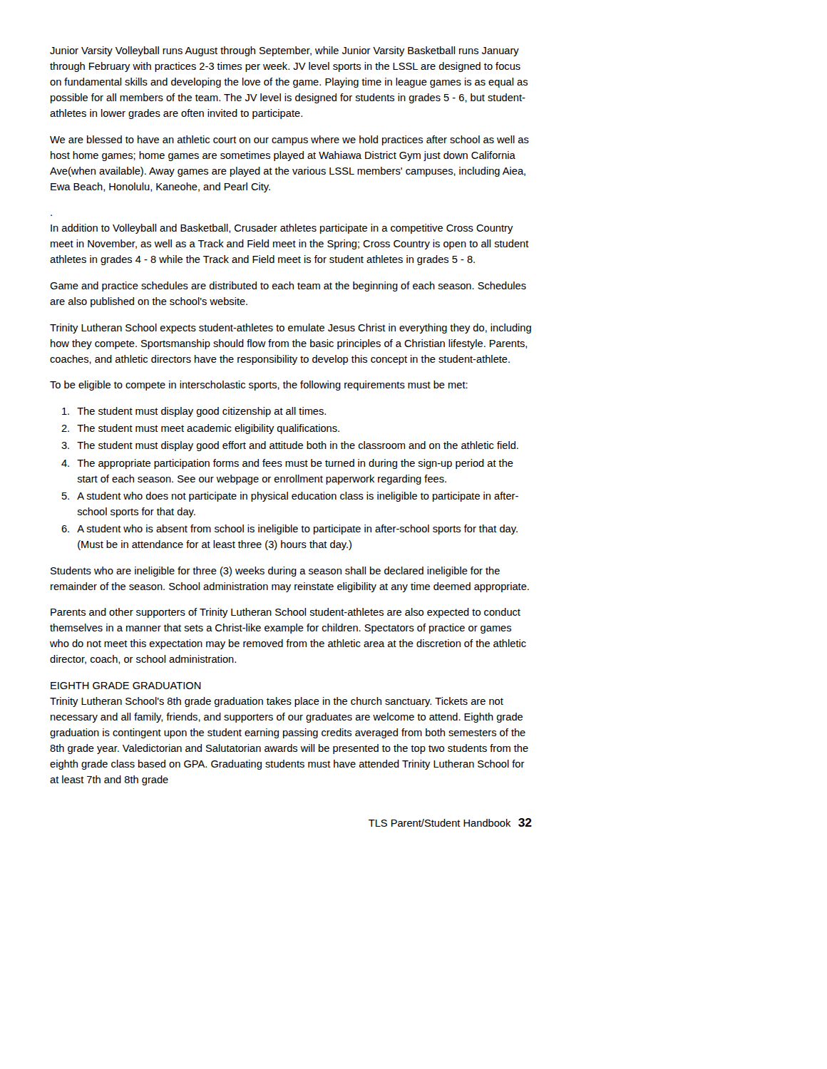Junior Varsity Volleyball runs August through September, while Junior Varsity Basketball runs January through February with practices 2-3 times per week. JV level sports in the LSSL are designed to focus on fundamental skills and developing the love of the game. Playing time in league games is as equal as possible for all members of the team. The JV level is designed for students in grades 5 - 6, but student-athletes in lower grades are often invited to participate.
We are blessed to have an athletic court on our campus where we hold practices after school as well as host home games; home games are sometimes played at Wahiawa District Gym just down California Ave(when available). Away games are played at the various LSSL members' campuses, including Aiea, Ewa Beach, Honolulu, Kaneohe, and Pearl City.
.
In addition to Volleyball and Basketball, Crusader athletes participate in a competitive Cross Country meet in November, as well as a Track and Field meet in the Spring; Cross Country is open to all student athletes in grades 4 - 8 while the Track and Field meet is for student athletes in grades 5 - 8.
Game and practice schedules are distributed to each team at the beginning of each season. Schedules are also published on the school's website.
Trinity Lutheran School expects student-athletes to emulate Jesus Christ in everything they do, including how they compete. Sportsmanship should flow from the basic principles of a Christian lifestyle. Parents, coaches, and athletic directors have the responsibility to develop this concept in the student-athlete.
To be eligible to compete in interscholastic sports, the following requirements must be met:
The student must display good citizenship at all times.
The student must meet academic eligibility qualifications.
The student must display good effort and attitude both in the classroom and on the athletic field.
The appropriate participation forms and fees must be turned in during the sign-up period at the start of each season. See our webpage or enrollment paperwork regarding fees.
A student who does not participate in physical education class is ineligible to participate in after-school sports for that day.
A student who is absent from school is ineligible to participate in after-school sports for that day. (Must be in attendance for at least three (3) hours that day.)
Students who are ineligible for three (3) weeks during a season shall be declared ineligible for the remainder of the season. School administration may reinstate eligibility at any time deemed appropriate.
Parents and other supporters of Trinity Lutheran School student-athletes are also expected to conduct themselves in a manner that sets a Christ-like example for children. Spectators of practice or games who do not meet this expectation may be removed from the athletic area at the discretion of the athletic director, coach, or school administration.
EIGHTH GRADE GRADUATION
Trinity Lutheran School's 8th grade graduation takes place in the church sanctuary. Tickets are not necessary and all family, friends, and supporters of our graduates are welcome to attend. Eighth grade graduation is contingent upon the student earning passing credits averaged from both semesters of the 8th grade year. Valedictorian and Salutatorian awards will be presented to the top two students from the eighth grade class based on GPA. Graduating students must have attended Trinity Lutheran School for at least 7th and 8th grade
TLS Parent/Student Handbook32